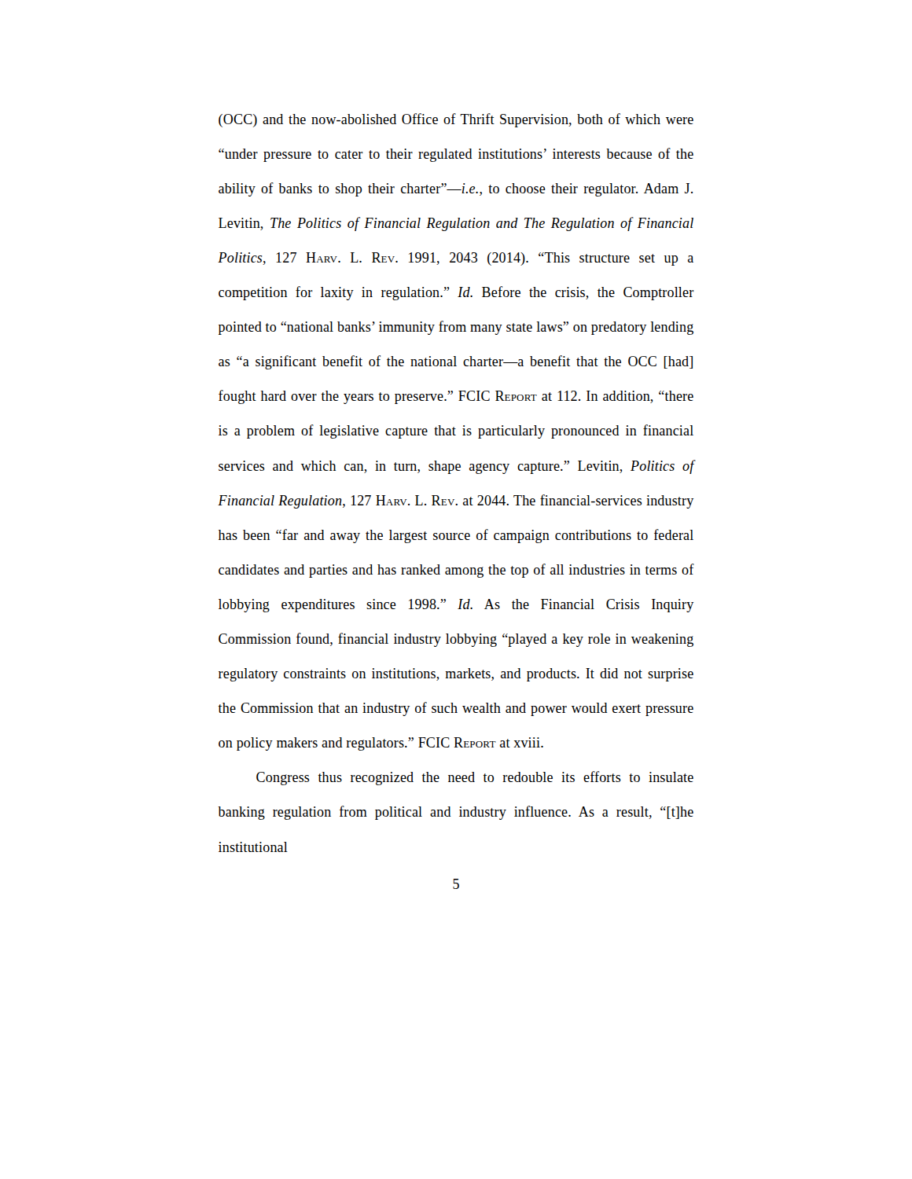(OCC) and the now-abolished Office of Thrift Supervision, both of which were “under pressure to cater to their regulated institutions’ interests because of the ability of banks to shop their charter”—i.e., to choose their regulator. Adam J. Levitin, The Politics of Financial Regulation and The Regulation of Financial Politics, 127 Harv. L. Rev. 1991, 2043 (2014). “This structure set up a competition for laxity in regulation.” Id. Before the crisis, the Comptroller pointed to “national banks’ immunity from many state laws” on predatory lending as “a significant benefit of the national charter—a benefit that the OCC [had] fought hard over the years to preserve.” FCIC Report at 112. In addition, “there is a problem of legislative capture that is particularly pronounced in financial services and which can, in turn, shape agency capture.” Levitin, Politics of Financial Regulation, 127 Harv. L. Rev. at 2044. The financial-services industry has been “far and away the largest source of campaign contributions to federal candidates and parties and has ranked among the top of all industries in terms of lobbying expenditures since 1998.” Id. As the Financial Crisis Inquiry Commission found, financial industry lobbying “played a key role in weakening regulatory constraints on institutions, markets, and products. It did not surprise the Commission that an industry of such wealth and power would exert pressure on policy makers and regulators.” FCIC Report at xviii.
Congress thus recognized the need to redouble its efforts to insulate banking regulation from political and industry influence. As a result, “[t]he institutional
5